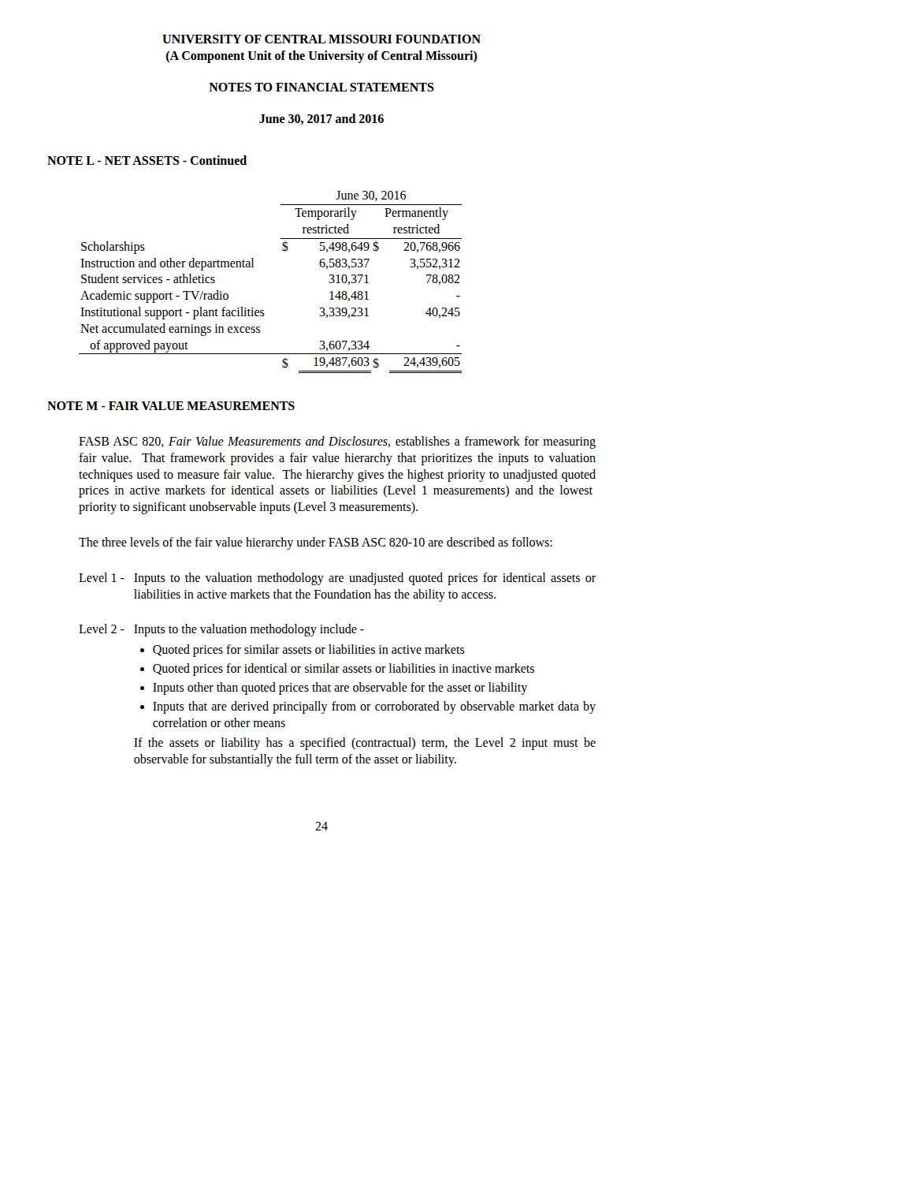UNIVERSITY OF CENTRAL MISSOURI FOUNDATION
(A Component Unit of the University of Central Missouri)
NOTES TO FINANCIAL STATEMENTS
June 30, 2017 and 2016
NOTE L - NET ASSETS - Continued
| | June 30, 2016 |
| | Temporarily | Permanently |
| | restricted | restricted |
| Scholarships | $ | 5,498,649 | $ | 20,768,966 |
| Instruction and other departmental | | 6,583,537 | | 3,552,312 |
| Student services - athletics | | 310,371 | | 78,082 |
| Academic support - TV/radio | | 148,481 | | - |
| Institutional support - plant facilities | | 3,339,231 | | 40,245 |
| Net accumulated earnings in excess | | | | |
| of approved payout | | 3,607,334 | | - |
| | $ | 19,487,603 | $ | 24,439,605 |
NOTE M - FAIR VALUE MEASUREMENTS
FASB ASC 820, Fair Value Measurements and Disclosures, establishes a framework for measuring fair value. That framework provides a fair value hierarchy that prioritizes the inputs to valuation techniques used to measure fair value. The hierarchy gives the highest priority to unadjusted quoted prices in active markets for identical assets or liabilities (Level 1 measurements) and the lowest priority to significant unobservable inputs (Level 3 measurements).
The three levels of the fair value hierarchy under FASB ASC 820-10 are described as follows:
Level 1 -
Inputs to the valuation methodology are unadjusted quoted prices for identical assets or liabilities in active markets that the Foundation has the ability to access.
Level 2 -
Inputs to the valuation methodology include -
Quoted prices for similar assets or liabilities in active markets
Quoted prices for identical or similar assets or liabilities in inactive markets
Inputs other than quoted prices that are observable for the asset or liability
Inputs that are derived principally from or corroborated by observable market data by correlation or other means
If the assets or liability has a specified (contractual) term, the Level 2 input must be observable for substantially the full term of the asset or liability.
24